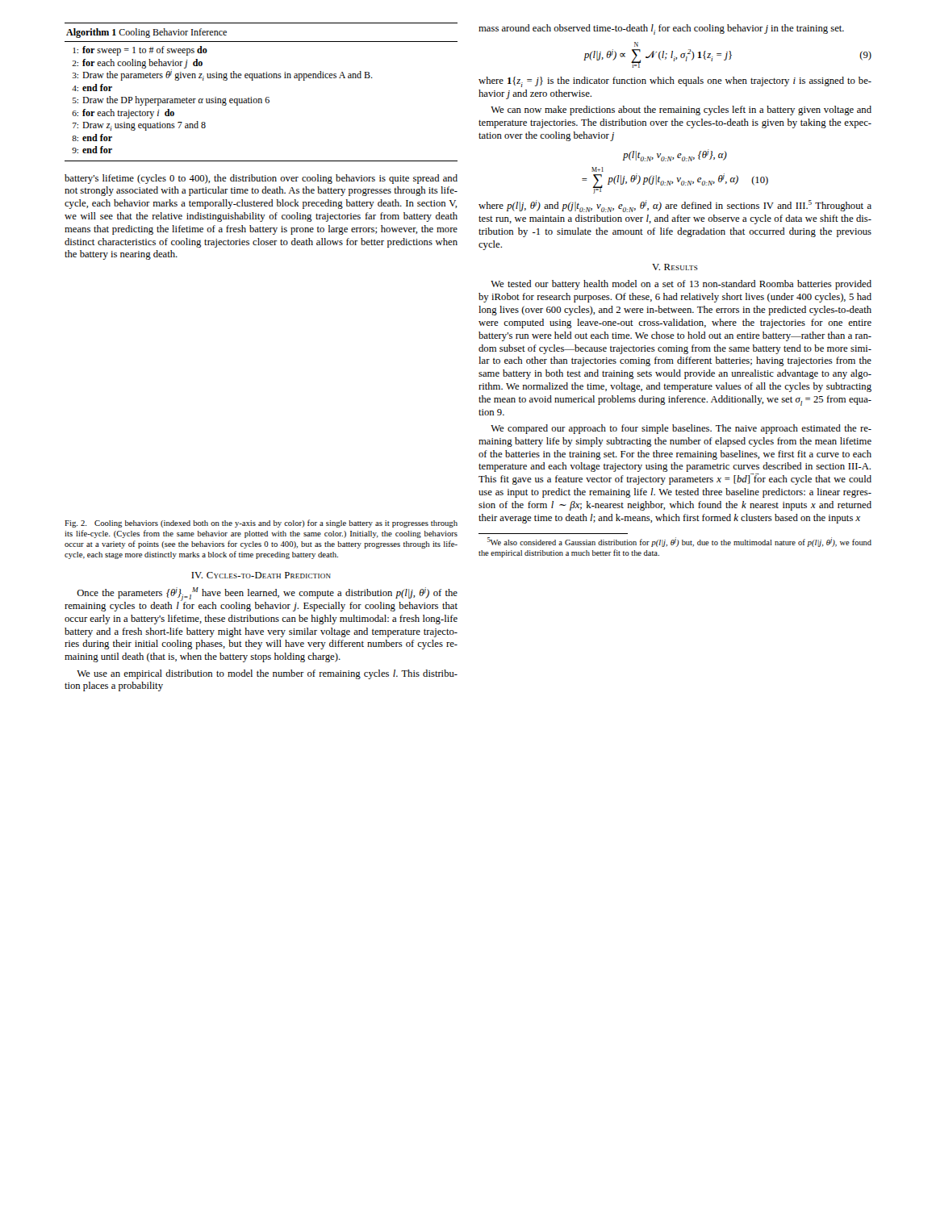Algorithm 1 Cooling Behavior Inference
for sweep = 1 to # of sweeps do
for each cooling behavior j do
Draw the parameters θj given zi using the equations in appendices A and B.
end for
Draw the DP hyperparameter α using equation 6
for each trajectory i do
Draw zi using equations 7 and 8
end for
end for
battery's lifetime (cycles 0 to 400), the distribution over cooling behaviors is quite spread and not strongly associated with a particular time to death. As the battery progresses through its life-cycle, each behavior marks a temporally-clustered block preceding battery death. In section V, we will see that the relative indistinguishability of cooling trajectories far from battery death means that predicting the lifetime of a fresh battery is prone to large errors; however, the more distinct characteristics of cooling trajectories closer to death allows for better predictions when the battery is nearing death.
Fig. 2. Cooling behaviors (indexed both on the y-axis and by color) for a single battery as it progresses through its life-cycle. (Cycles from the same behavior are plotted with the same color.) Initially, the cooling behaviors occur at a variety of points (see the behaviors for cycles 0 to 400), but as the battery progresses through its life-cycle, each stage more distinctly marks a block of time preceding battery death.
IV. Cycles-to-Death Prediction
Once the parameters {θj}j=1M have been learned, we compute a distribution p(l|j, θj) of the remaining cycles to death l for each cooling behavior j. Especially for cooling behaviors that occur early in a battery's lifetime, these distributions can be highly multimodal: a fresh long-life battery and a fresh short-life battery might have very similar voltage and temperature trajectories during their initial cooling phases, but they will have very different numbers of cycles remaining until death (that is, when the battery stops holding charge).
We use an empirical distribution to model the number of remaining cycles l. This distribution places a probability
mass around each observed time-to-death li for each cooling behavior j in the training set.
p(l|j, θj) ∝ N∑i=1 𝒩 (l; li, σl2) 1{zi = j}
(9)
where 1{zi = j} is the indicator function which equals one when trajectory i is assigned to behavior j and zero otherwise.
We can now make predictions about the remaining cycles left in a battery given voltage and temperature trajectories. The distribution over the cycles-to-death is given by taking the expectation over the cooling behavior j
p(l|t0:N, v0:N, e0:N, {θj}, α)
= M+1∑j=1 p(l|j, θj) p(j|t0:N, v0:N, e0:N, θj, α) (10)
where p(l|j, θj) and p(j|t0:N, v0:N, e0:N, θj, α) are defined in sections IV and III.5 Throughout a test run, we maintain a distribution over l, and after we observe a cycle of data we shift the distribution by -1 to simulate the amount of life degradation that occurred during the previous cycle.
V. Results
We tested our battery health model on a set of 13 non-standard Roomba batteries provided by iRobot for research purposes. Of these, 6 had relatively short lives (under 400 cycles), 5 had long lives (over 600 cycles), and 2 were in-between. The errors in the predicted cycles-to-death were computed using leave-one-out cross-validation, where the trajectories for one entire battery's run were held out each time. We chose to hold out an entire battery—rather than a random subset of cycles—because trajectories coming from the same battery tend to be more similar to each other than trajectories coming from different batteries; having trajectories from the same battery in both test and training sets would provide an unrealistic advantage to any algorithm. We normalized the time, voltage, and temperature values of all the cycles by subtracting the mean to avoid numerical problems during inference. Additionally, we set σl = 25 from equation 9.
We compared our approach to four simple baselines. The naive approach estimated the remaining battery life by simply subtracting the number of elapsed cycles from the mean lifetime of the batteries in the training set. For the three remaining baselines, we first fit a curve to each temperature and each voltage trajectory using the parametric curves described in section III-A. This fit gave us a feature vector of trajectory parameters x = [bd] for each cycle that we could use as input to predict the remaining life l. We tested three baseline predictors: a linear regression of the form l ∼ βx; k-nearest neighbor, which found the k nearest inputs x and returned their average time to death l; and k-means, which first formed k clusters based on the inputs x
5We also considered a Gaussian distribution for p(l|j, θj) but, due to the multimodal nature of p(l|j, θj), we found the empirical distribution a much better fit to the data.